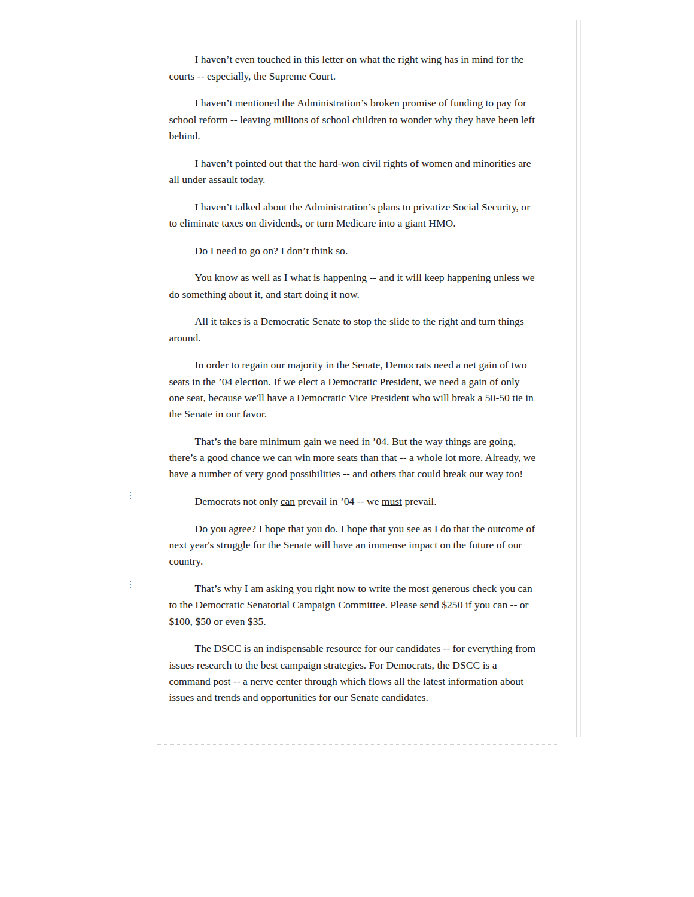⋮ ⋮
I haven’t even touched in this letter on what the right wing has in mind for the courts -- especially, the Supreme Court.
I haven’t mentioned the Administration’s broken promise of funding to pay for school reform -- leaving millions of school children to wonder why they have been left behind.
I haven’t pointed out that the hard-won civil rights of women and minorities are all under assault today.
I haven’t talked about the Administration’s plans to privatize Social Security, or to eliminate taxes on dividends, or turn Medicare into a giant HMO.
Do I need to go on? I don’t think so.
You know as well as I what is happening -- and it will keep happening unless we do something about it, and start doing it now.
All it takes is a Democratic Senate to stop the slide to the right and turn things around.
In order to regain our majority in the Senate, Democrats need a net gain of two seats in the ’04 election. If we elect a Democratic President, we need a gain of only one seat, because we'll have a Democratic Vice President who will break a 50-50 tie in the Senate in our favor.
That’s the bare minimum gain we need in ’04. But the way things are going, there’s a good chance we can win more seats than that -- a whole lot more. Already, we have a number of very good possibilities -- and others that could break our way too!
Democrats not only can prevail in ’04 -- we must prevail.
Do you agree? I hope that you do. I hope that you see as I do that the outcome of next year's struggle for the Senate will have an immense impact on the future of our country.
That’s why I am asking you right now to write the most generous check you can to the Democratic Senatorial Campaign Committee. Please send $250 if you can -- or $100, $50 or even $35.
The DSCC is an indispensable resource for our candidates -- for everything from issues research to the best campaign strategies. For Democrats, the DSCC is a command post -- a nerve center through which flows all the latest information about issues and trends and opportunities for our Senate candidates.